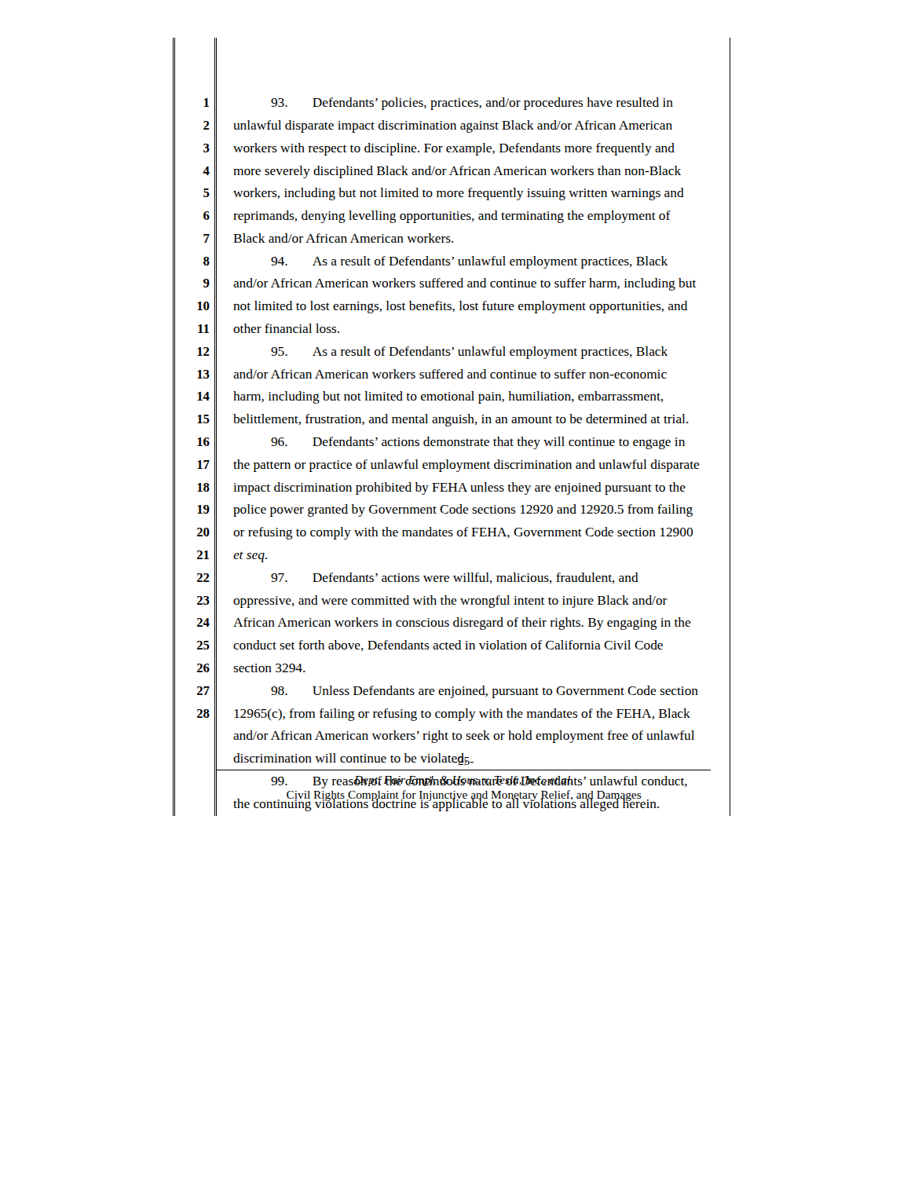1
2
3
4
5
6
7
8
9
10
11
12
13
14
15
16
17
18
19
20
21
22
23
24
25
26
27
28
93. Defendants’ policies, practices, and/or procedures have resulted in unlawful disparate impact discrimination against Black and/or African American workers with respect to discipline. For example, Defendants more frequently and more severely disciplined Black and/or African American workers than non-Black workers, including but not limited to more frequently issuing written warnings and reprimands, denying levelling opportunities, and terminating the employment of Black and/or African American workers.
94. As a result of Defendants’ unlawful employment practices, Black and/or African American workers suffered and continue to suffer harm, including but not limited to lost earnings, lost benefits, lost future employment opportunities, and other financial loss.
95. As a result of Defendants’ unlawful employment practices, Black and/or African American workers suffered and continue to suffer non-economic harm, including but not limited to emotional pain, humiliation, embarrassment, belittlement, frustration, and mental anguish, in an amount to be determined at trial.
96. Defendants’ actions demonstrate that they will continue to engage in the pattern or practice of unlawful employment discrimination and unlawful disparate impact discrimination prohibited by FEHA unless they are enjoined pursuant to the police power granted by Government Code sections 12920 and 12920.5 from failing or refusing to comply with the mandates of FEHA, Government Code section 12900 et seq.
97. Defendants’ actions were willful, malicious, fraudulent, and oppressive, and were committed with the wrongful intent to injure Black and/or African American workers in conscious disregard of their rights. By engaging in the conduct set forth above, Defendants acted in violation of California Civil Code section 3294.
98. Unless Defendants are enjoined, pursuant to Government Code section 12965(c), from failing or refusing to comply with the mandates of the FEHA, Black and/or African American workers’ right to seek or hold employment free of unlawful discrimination will continue to be violated.
99. By reason of the continuous nature of Defendants’ unlawful conduct, the continuing violations doctrine is applicable to all violations alleged herein.
-25-
Dept. Fair Empl. & Hous. v. Tesla, Inc., et al.
Civil Rights Complaint for Injunctive and Monetary Relief, and Damages